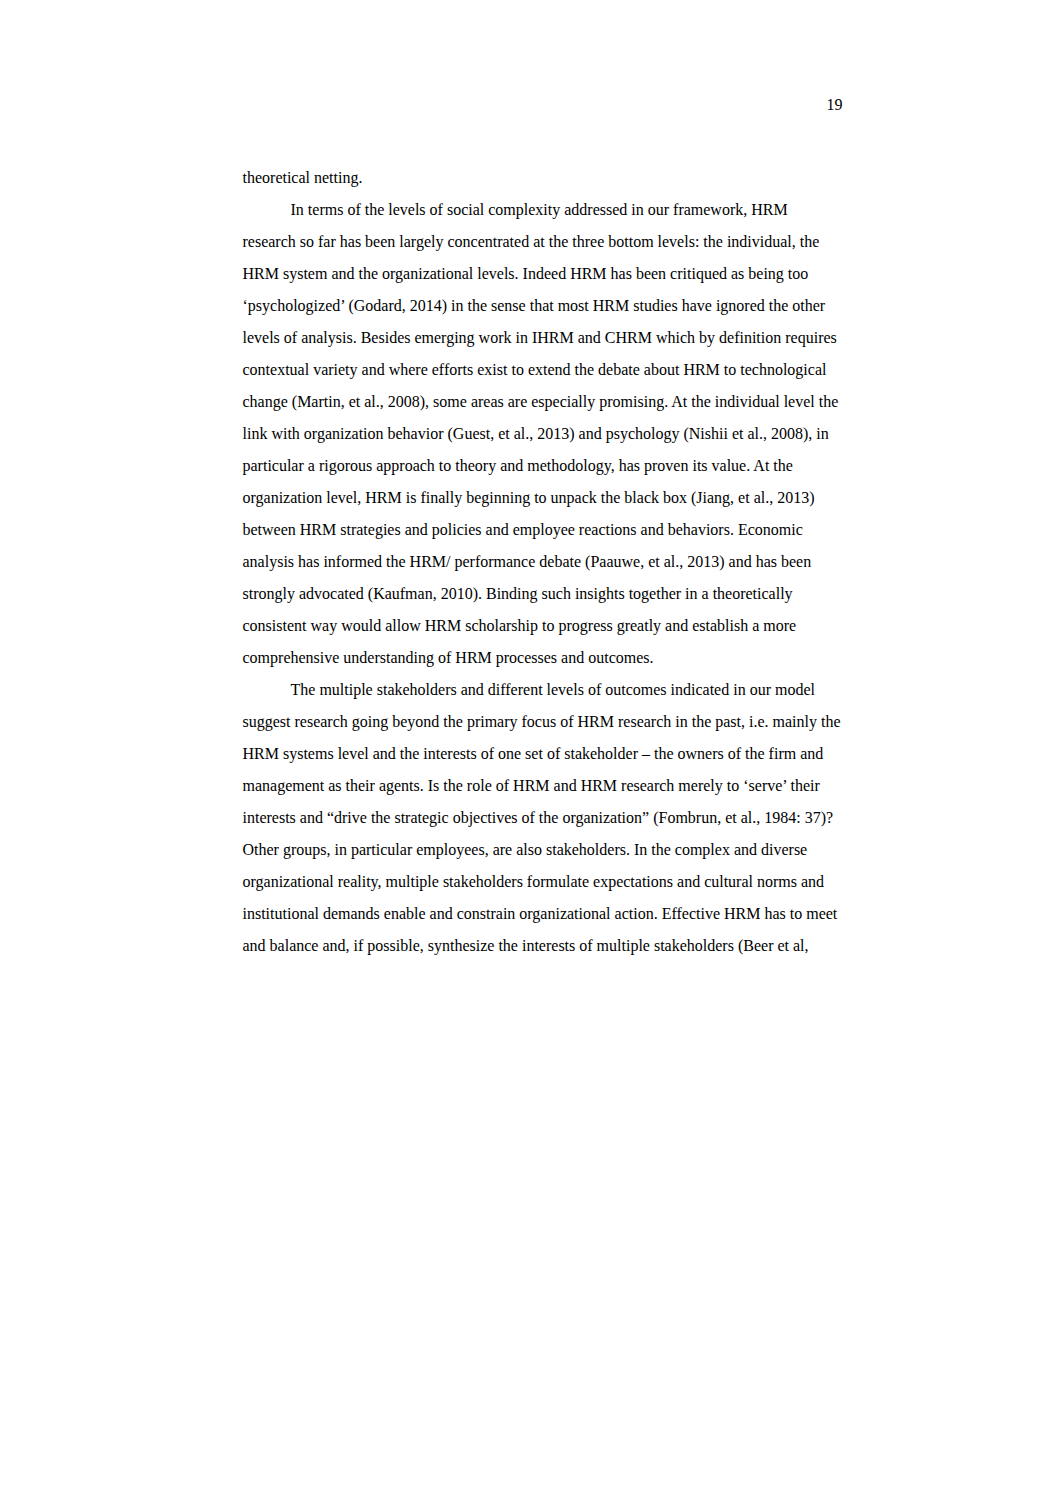19
theoretical netting.
In terms of the levels of social complexity addressed in our framework, HRM research so far has been largely concentrated at the three bottom levels: the individual, the HRM system and the organizational levels. Indeed HRM has been critiqued as being too ‘psychologized’ (Godard, 2014) in the sense that most HRM studies have ignored the other levels of analysis. Besides emerging work in IHRM and CHRM which by definition requires contextual variety and where efforts exist to extend the debate about HRM to technological change (Martin, et al., 2008), some areas are especially promising. At the individual level the link with organization behavior (Guest, et al., 2013) and psychology (Nishii et al., 2008), in particular a rigorous approach to theory and methodology, has proven its value. At the organization level, HRM is finally beginning to unpack the black box (Jiang, et al., 2013) between HRM strategies and policies and employee reactions and behaviors. Economic analysis has informed the HRM/ performance debate (Paauwe, et al., 2013) and has been strongly advocated (Kaufman, 2010). Binding such insights together in a theoretically consistent way would allow HRM scholarship to progress greatly and establish a more comprehensive understanding of HRM processes and outcomes.
The multiple stakeholders and different levels of outcomes indicated in our model suggest research going beyond the primary focus of HRM research in the past, i.e. mainly the HRM systems level and the interests of one set of stakeholder – the owners of the firm and management as their agents. Is the role of HRM and HRM research merely to ‘serve’ their interests and “drive the strategic objectives of the organization” (Fombrun, et al., 1984: 37)? Other groups, in particular employees, are also stakeholders. In the complex and diverse organizational reality, multiple stakeholders formulate expectations and cultural norms and institutional demands enable and constrain organizational action. Effective HRM has to meet and balance and, if possible, synthesize the interests of multiple stakeholders (Beer et al,